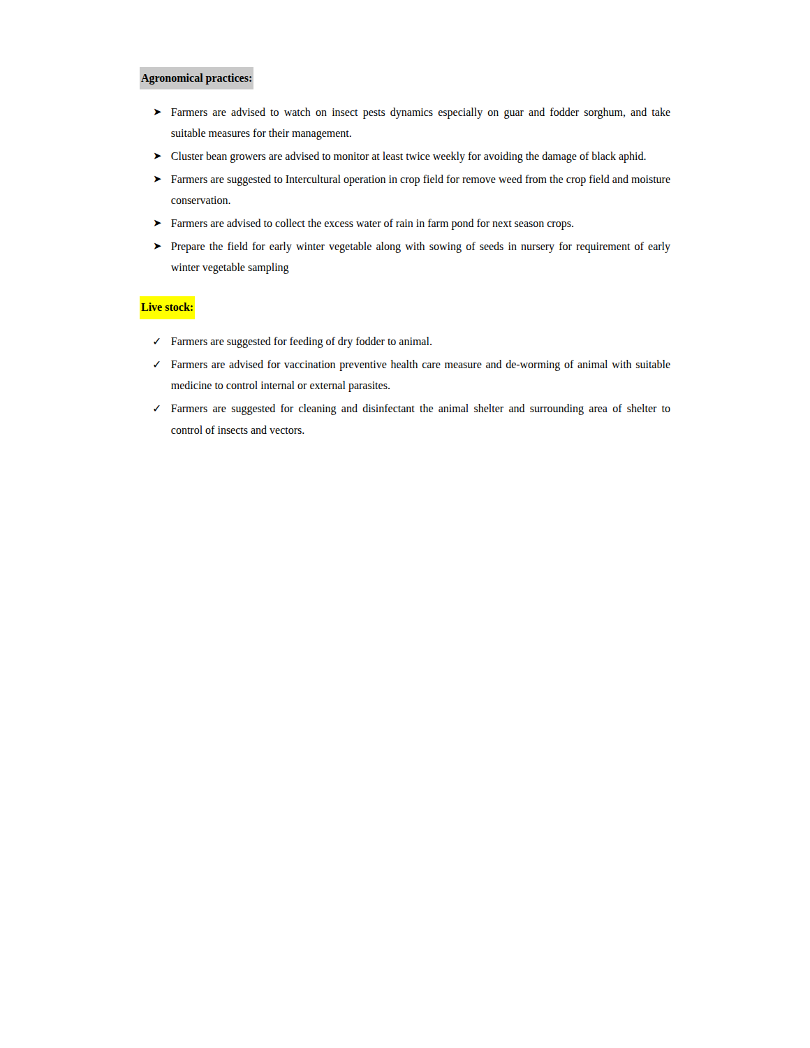Agronomical practices:
Farmers are advised to watch on insect pests dynamics especially on guar and fodder sorghum, and take suitable measures for their management.
Cluster bean growers are advised to monitor at least twice weekly for avoiding the damage of black aphid.
Farmers are suggested to Intercultural operation in crop field for remove weed from the crop field and moisture conservation.
Farmers are advised to collect the excess water of rain in farm pond for next season crops.
Prepare the field for early winter vegetable along with sowing of seeds in nursery for requirement of early winter vegetable sampling
Live stock:
Farmers are suggested for feeding of dry fodder to animal.
Farmers are advised for vaccination preventive health care measure and de-worming of animal with suitable medicine to control internal or external parasites.
Farmers are suggested for cleaning and disinfectant the animal shelter and surrounding area of shelter to control of insects and vectors.